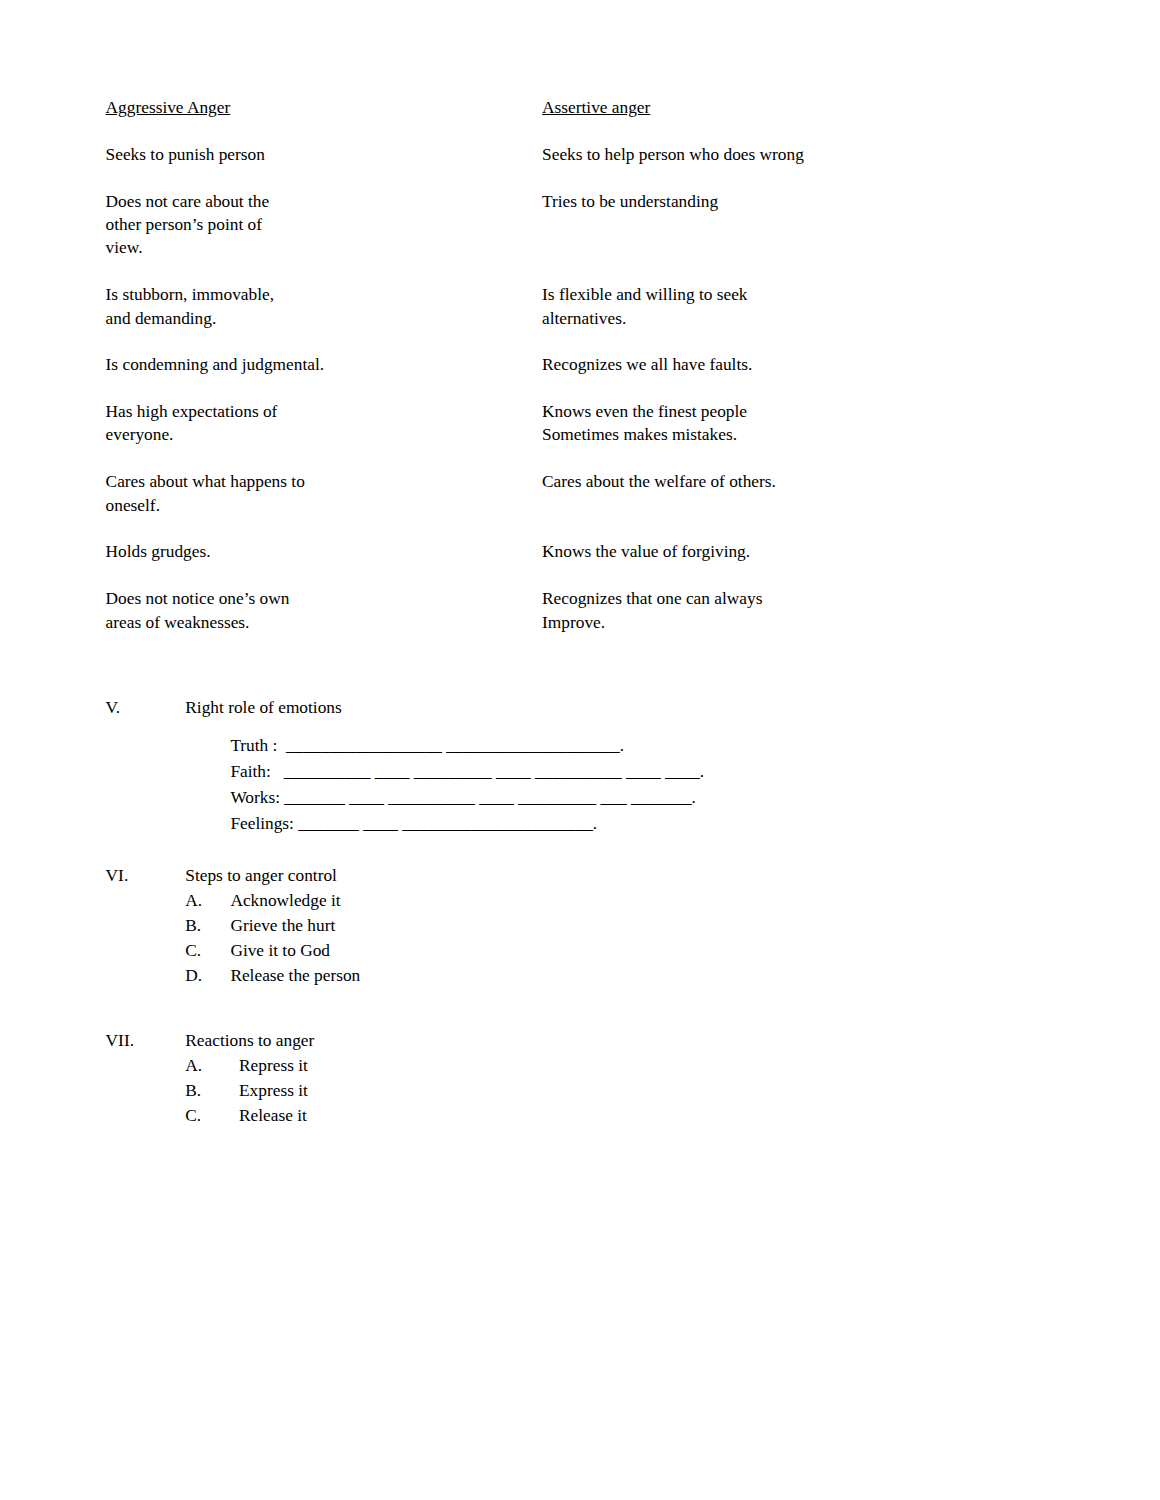| Aggressive Anger | Assertive anger |
| Seeks to punish person | Seeks to help person who does wrong |
| Does not care about the other person’s point of view. | Tries to be understanding |
| Is stubborn, immovable, and demanding. | Is flexible and willing to seek alternatives. |
| Is condemning and judgmental. | Recognizes we all have faults. |
| Has high expectations of everyone. | Knows even the finest people Sometimes makes mistakes. |
| Cares about what happens to oneself. | Cares about the welfare of others. |
| Holds grudges. | Knows the value of forgiving. |
| Does not notice one’s own areas of weaknesses. | Recognizes that one can always Improve. |
V. Right role of emotions
Truth : __________________ ____________________.
Faith: __________ ____ _________ ____ __________ ____ ____.
Works: _______ ____ __________ ____ _________ ___ _______.
Feelings: _______ ____ ______________________.
VI. Steps to anger control
A. Acknowledge it
B. Grieve the hurt
C. Give it to God
D. Release the person
VII. Reactions to anger
A. Repress it
B. Express it
C. Release it